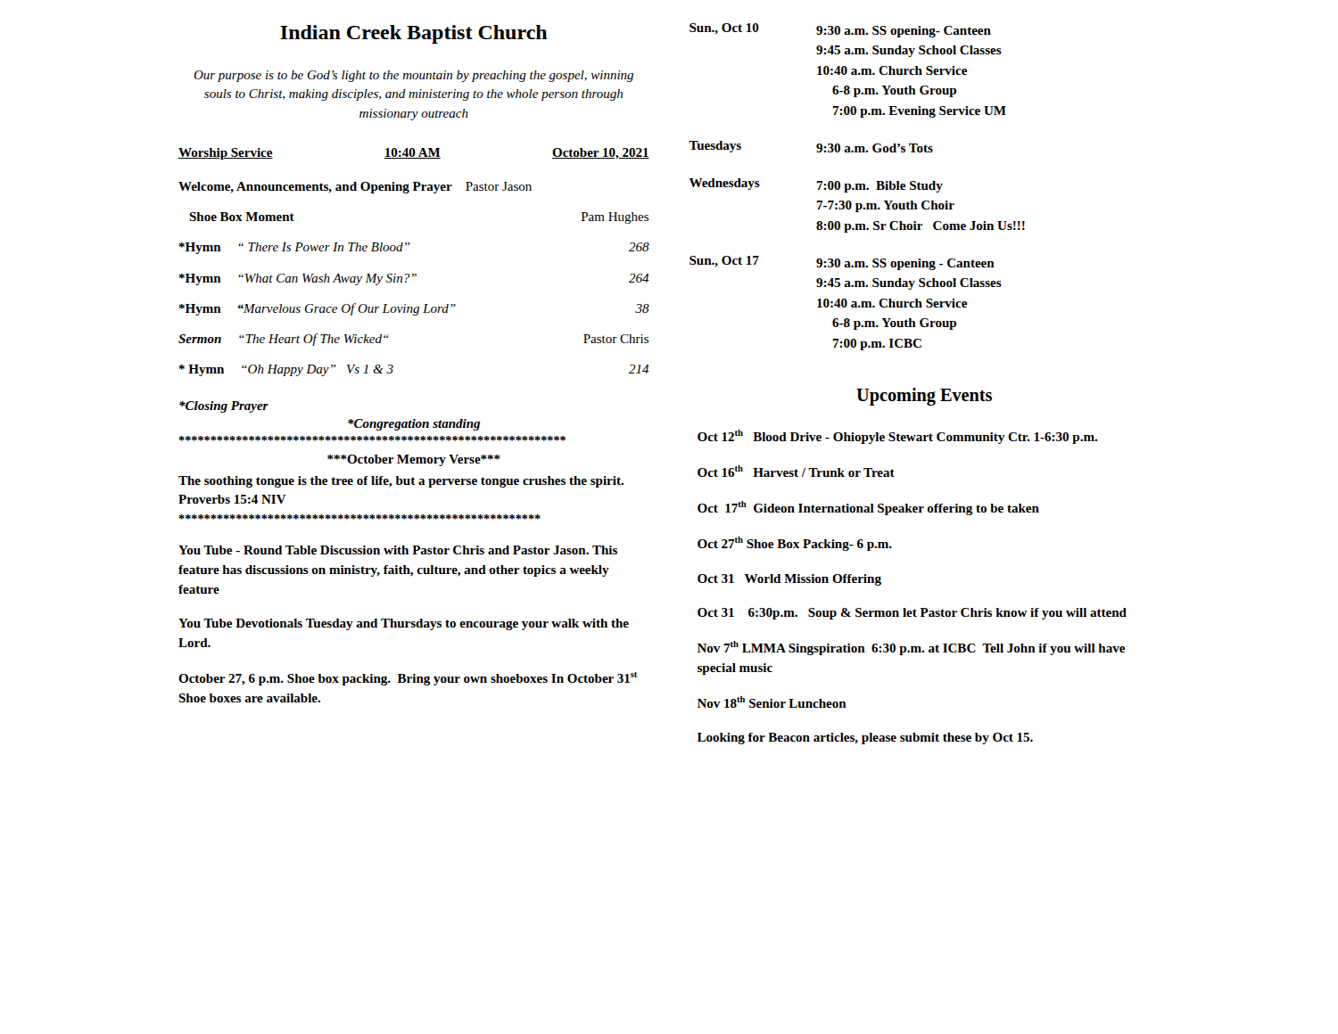Indian Creek Baptist Church
Our purpose is to be God’s light to the mountain by preaching the gospel, winning souls to Christ, making disciples, and ministering to the whole person through missionary outreach
Worship Service 10:40 AM October 10, 2021
Welcome, Announcements, and Opening Prayer Pastor Jason
Shoe Box Moment Pam Hughes
*Hymn “ There Is Power In The Blood” 268
*Hymn “What Can Wash Away My Sin?” 264
*Hymn “Marvelous Grace Of Our Loving Lord” 38
Sermon “The Heart Of The Wicked“ Pastor Chris
* Hymn “Oh Happy Day” Vs 1 & 3 214
*Closing Prayer
*Congregation standing
*************************************************************
***October Memory Verse***
The soothing tongue is the tree of life, but a perverse tongue crushes the spirit. Proverbs 15:4 NIV
*********************************************************
You Tube - Round Table Discussion with Pastor Chris and Pastor Jason. This feature has discussions on ministry, faith, culture, and other topics a weekly feature
You Tube Devotionals Tuesday and Thursdays to encourage your walk with the Lord.
October 27, 6 p.m. Shoe box packing. Bring your own shoeboxes In October 31st Shoe boxes are available.
Sun., Oct 10
9:30 a.m. SS opening- Canteen
9:45 a.m. Sunday School Classes
10:40 a.m. Church Service
6-8 p.m. Youth Group
7:00 p.m. Evening Service UM
Tuesdays
9:30 a.m. God’s Tots
Wednesdays
7:00 p.m. Bible Study
7-7:30 p.m. Youth Choir
8:00 p.m. Sr Choir Come Join Us!!!
Sun., Oct 17
9:30 a.m. SS opening - Canteen
9:45 a.m. Sunday School Classes
10:40 a.m. Church Service
6-8 p.m. Youth Group
7:00 p.m. ICBC
Upcoming Events
Oct 12th Blood Drive - Ohiopyle Stewart Community Ctr. 1-6:30 p.m.
Oct 16th Harvest / Trunk or Treat
Oct 17th Gideon International Speaker offering to be taken
Oct 27th Shoe Box Packing- 6 p.m.
Oct 31 World Mission Offering
Oct 31 6:30p.m. Soup & Sermon let Pastor Chris know if you will attend
Nov 7th LMMA Singspiration 6:30 p.m. at ICBC Tell John if you will have special music
Nov 18th Senior Luncheon
Looking for Beacon articles, please submit these by Oct 15.